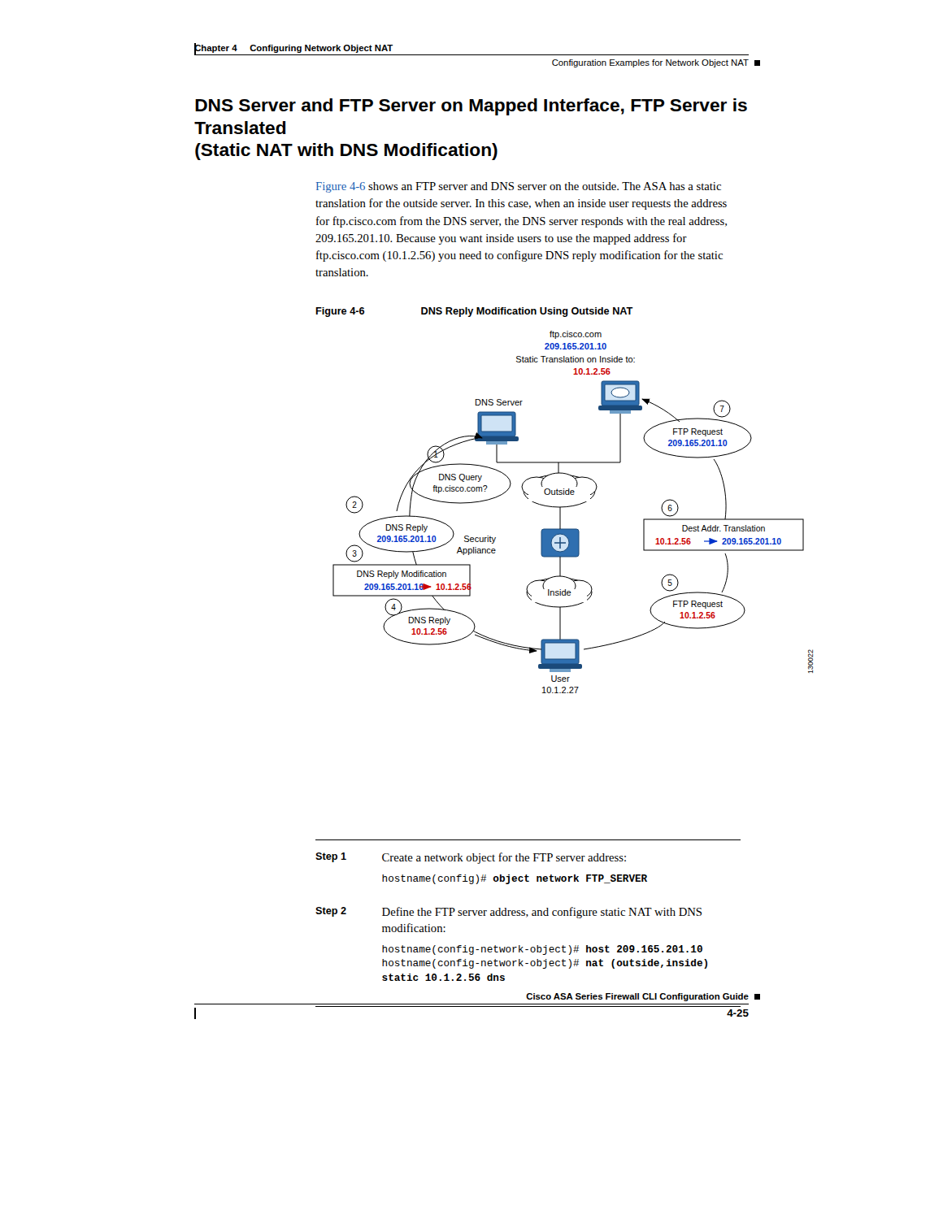Chapter 4 Configuring Network Object NAT
Configuration Examples for Network Object NAT
DNS Server and FTP Server on Mapped Interface, FTP Server is Translated
(Static NAT with DNS Modification)
Figure 4-6 shows an FTP server and DNS server on the outside. The ASA has a static translation for the outside server. In this case, when an inside user requests the address for ftp.cisco.com from the DNS server, the DNS server responds with the real address, 209.165.201.10. Because you want inside users to use the mapped address for ftp.cisco.com (10.1.2.56) you need to configure DNS reply modification for the static translation.
Figure 4-6 DNS Reply Modification Using Outside NAT
ftp.cisco.com 209.165.201.10 Static Translation on Inside to: 10.1.2.56 DNS Server Outside Security Appliance Inside User 10.1.2.27 DNS Query ftp.cisco.com? 1 DNS Reply 209.165.201.10 2 DNS Reply Modification 209.165.201.10 10.1.2.56 3 DNS Reply 10.1.2.56 4 FTP Request 10.1.2.56 5 Dest Addr. Translation 10.1.2.56 209.165.201.10 6 FTP Request 209.165.201.10 7 130022
Step 1
Create a network object for the FTP server address:
hostname(config)# object network FTP_SERVER
Step 2
Define the FTP server address, and configure static NAT with DNS modification:
hostname(config-network-object)# host 209.165.201.10
hostname(config-network-object)# nat (outside,inside) static 10.1.2.56 dns
Cisco ASA Series Firewall CLI Configuration Guide
4-25